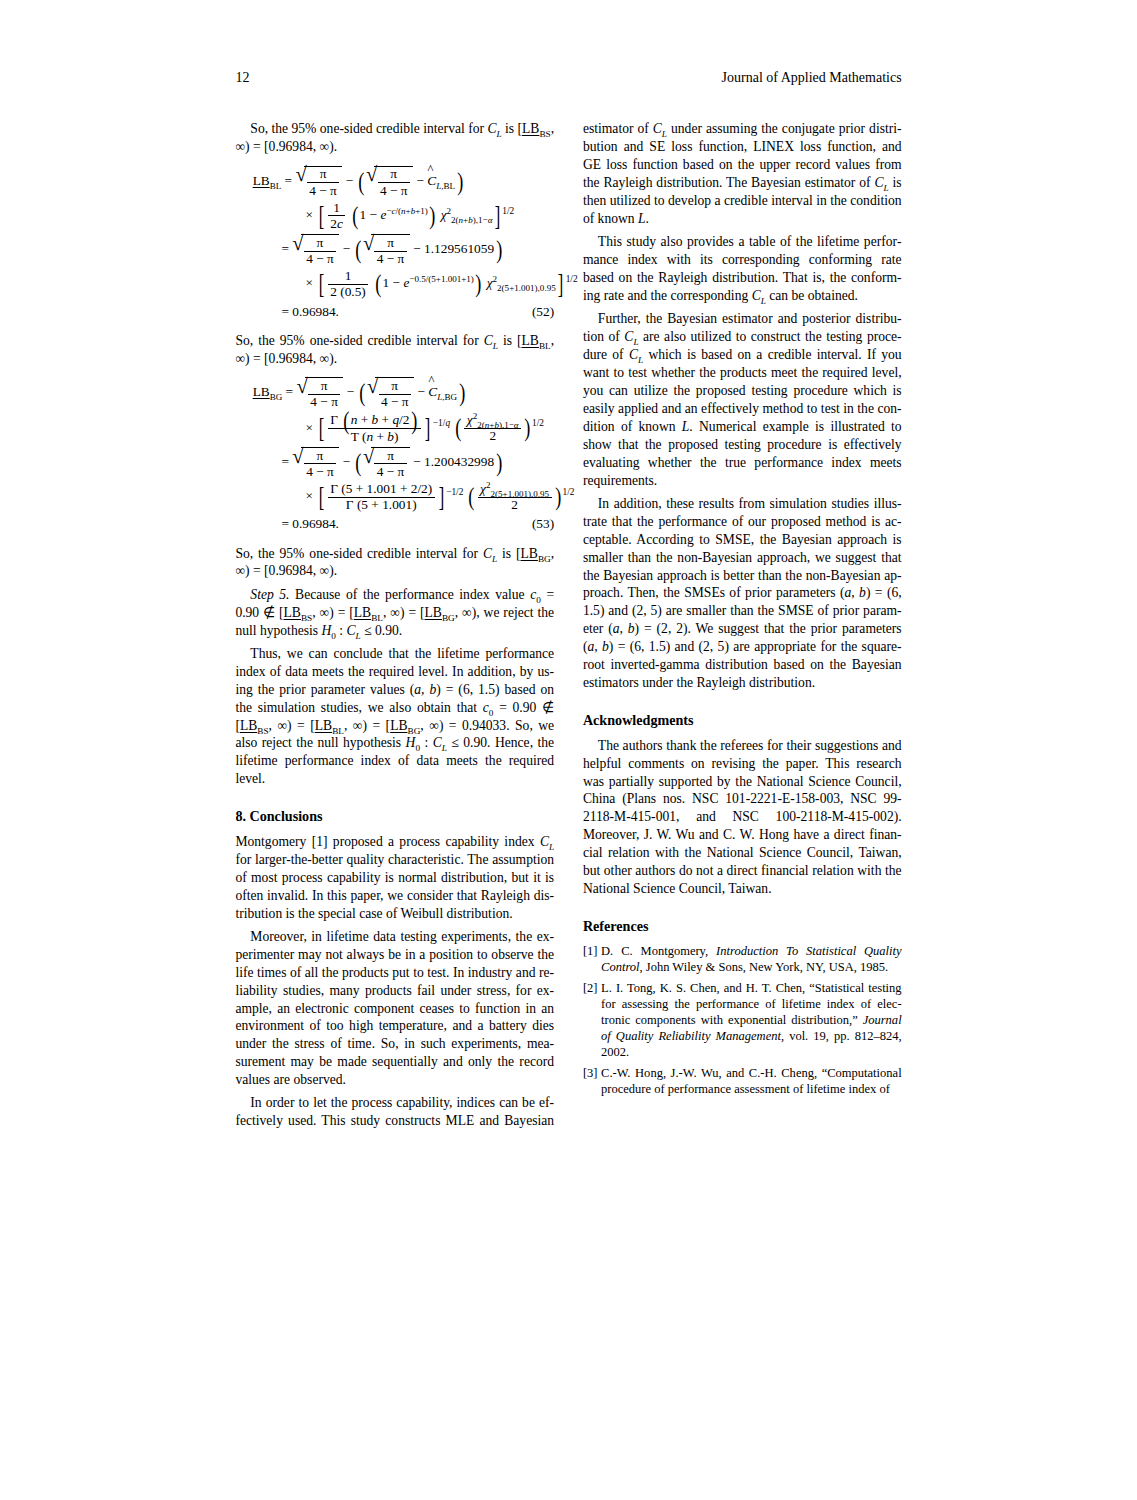12 Journal of Applied Mathematics
So, the 95% one-sided credible interval for CL is [LBBS, ∞) = [0.96984, ∞).
LBBL = π 4 − π − (π 4 − π − CL,BL) × [12c (1 − e−c/(n+b+1)) χ22(n+b),1−α] 1/2 = π 4 − π − (π 4 − π − 1.129561059) × [12 (0.5) (1 − e−0.5/(5+1.001+1)) χ22(5+1.001),0.95] 1/2 = 0.96984. (52)
So, the 95% one-sided credible interval for CL is [LBBL, ∞) = [0.96984, ∞).
LBBG = π 4 − π − (π 4 − π − CL,BG) × [Γ (n + b + q/2) T (n + b)]−1/q (χ22(n+b),1−α 2) 1/2 = π 4 − π − (π 4 − π − 1.200432998) × [Γ (5 + 1.001 + 2/2) Γ (5 + 1.001)]−1/2 (χ22(5+1.001),0.952) 1/2 = 0.96984. (53)
So, the 95% one-sided credible interval for CL is [LBBG, ∞) = [0.96984, ∞).
Step 5. Because of the performance index value c0 = 0.90 ∉ [LBBS, ∞) = [LBBL, ∞) = [LBBG, ∞), we reject the null hypothesis H0 : CL ≤ 0.90.
Thus, we can conclude that the lifetime performance index of data meets the required level. In addition, by using the prior parameter values (a, b) = (6, 1.5) based on the simulation studies, we also obtain that c0 = 0.90 ∉ [LBBS, ∞) = [LBBL, ∞) = [LBBG, ∞) = 0.94033. So, we also reject the null hypothesis H0 : CL ≤ 0.90. Hence, the lifetime performance index of data meets the required level.
8. Conclusions
Montgomery [1] proposed a process capability index CL for larger-the-better quality characteristic. The assumption of most process capability is normal distribution, but it is often invalid. In this paper, we consider that Rayleigh distribution is the special case of Weibull distribution.
Moreover, in lifetime data testing experiments, the experimenter may not always be in a position to observe the life times of all the products put to test. In industry and reliability studies, many products fail under stress, for example, an electronic component ceases to function in an environment of too high temperature, and a battery dies under the stress of time. So, in such experiments, measurement may be made sequentially and only the record values are observed.
In order to let the process capability, indices can be effectively used. This study constructs MLE and Bayesian estimator of CL under assuming the conjugate prior distribution and SE loss function, LINEX loss function, and GE loss function based on the upper record values from the Rayleigh distribution. The Bayesian estimator of CL is then utilized to develop a credible interval in the condition of known L.
This study also provides a table of the lifetime performance index with its corresponding conforming rate based on the Rayleigh distribution. That is, the conforming rate and the corresponding CL can be obtained.
Further, the Bayesian estimator and posterior distribution of CL are also utilized to construct the testing procedure of CL which is based on a credible interval. If you want to test whether the products meet the required level, you can utilize the proposed testing procedure which is easily applied and an effectively method to test in the condition of known L. Numerical example is illustrated to show that the proposed testing procedure is effectively evaluating whether the true performance index meets requirements.
In addition, these results from simulation studies illustrate that the performance of our proposed method is acceptable. According to SMSE, the Bayesian approach is smaller than the non-Bayesian approach, we suggest that the Bayesian approach is better than the non-Bayesian approach. Then, the SMSEs of prior parameters (a, b) = (6, 1.5) and (2, 5) are smaller than the SMSE of prior parameter (a, b) = (2, 2). We suggest that the prior parameters (a, b) = (6, 1.5) and (2, 5) are appropriate for the square-root inverted-gamma distribution based on the Bayesian estimators under the Rayleigh distribution.
Acknowledgments
The authors thank the referees for their suggestions and helpful comments on revising the paper. This research was partially supported by the National Science Council, China (Plans nos. NSC 101-2221-E-158-003, NSC 99-2118-M-415-001, and NSC 100-2118-M-415-002). Moreover, J. W. Wu and C. W. Hong have a direct financial relation with the National Science Council, Taiwan, but other authors do not a direct financial relation with the National Science Council, Taiwan.
References
[1] D. C. Montgomery, Introduction To Statistical Quality Control, John Wiley & Sons, New York, NY, USA, 1985.
[2] L. I. Tong, K. S. Chen, and H. T. Chen, “Statistical testing for assessing the performance of lifetime index of electronic components with exponential distribution,” Journal of Quality Reliability Management, vol. 19, pp. 812–824, 2002.
[3] C.-W. Hong, J.-W. Wu, and C.-H. Cheng, “Computational procedure of performance assessment of lifetime index of